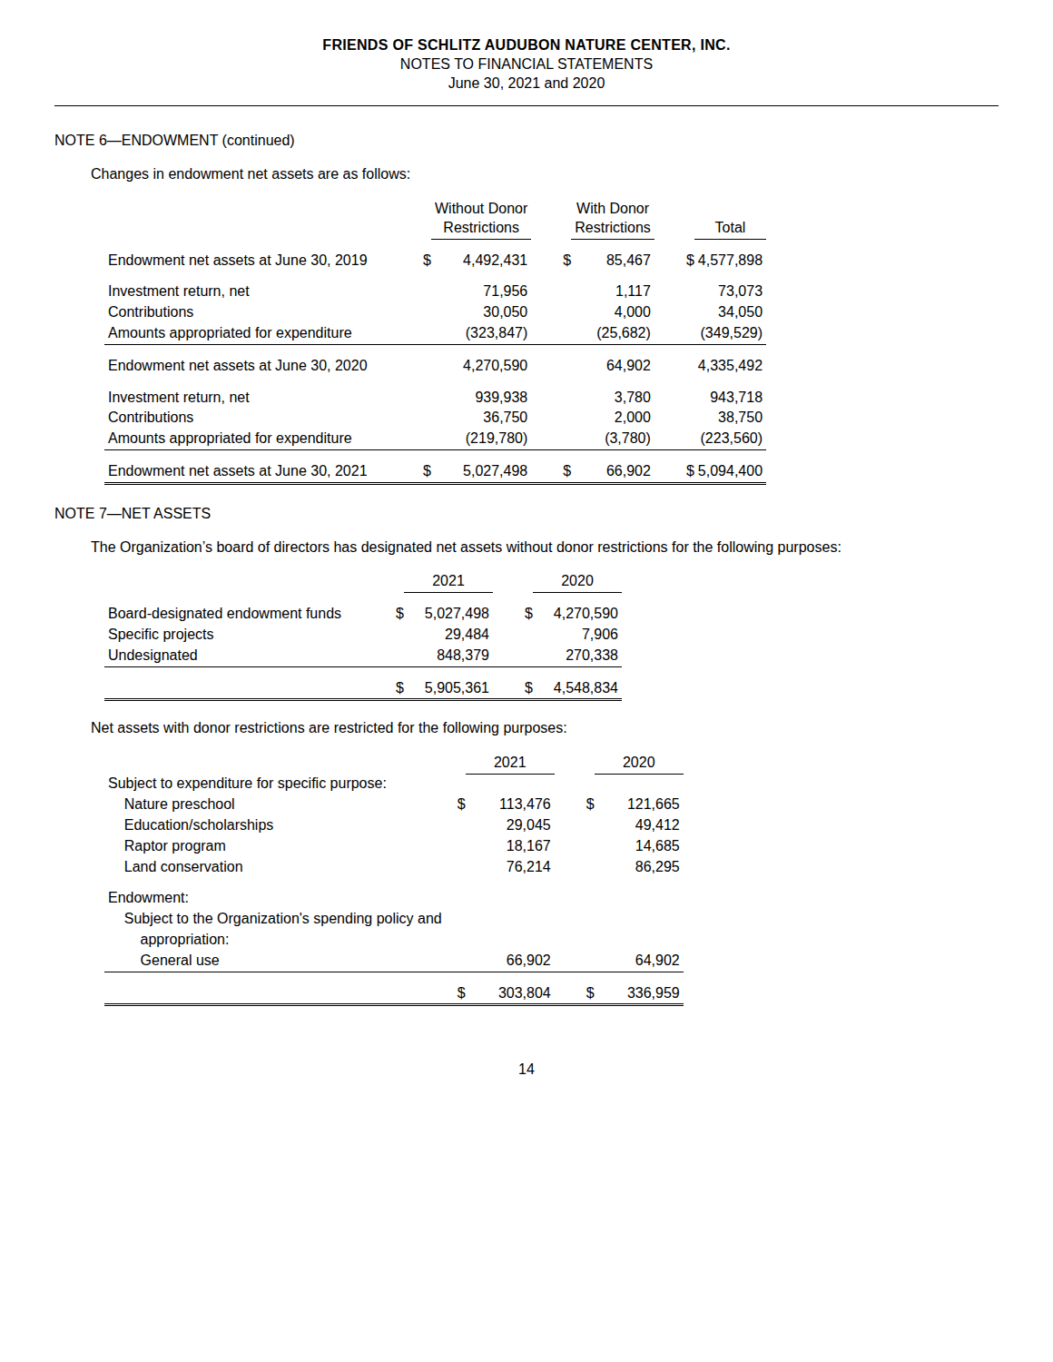FRIENDS OF SCHLITZ AUDUBON NATURE CENTER, INC.
NOTES TO FINANCIAL STATEMENTS
June 30, 2021 and 2020
NOTE 6—ENDOWMENT (continued)
Changes in endowment net assets are as follows:
| | | Without Donor Restrictions | | | With Donor Restrictions | | | Total |
| Endowment net assets at June 30, 2019 | $ | 4,492,431 | | $ | 85,467 | | $ | 4,577,898 |
| Investment return, net | | 71,956 | | | 1,117 | | | 73,073 |
| Contributions | | 30,050 | | | 4,000 | | | 34,050 |
| Amounts appropriated for expenditure | | (323,847) | | | (25,682) | | | (349,529) |
| Endowment net assets at June 30, 2020 | | 4,270,590 | | | 64,902 | | | 4,335,492 |
| Investment return, net | | 939,938 | | | 3,780 | | | 943,718 |
| Contributions | | 36,750 | | | 2,000 | | | 38,750 |
| Amounts appropriated for expenditure | | (219,780) | | | (3,780) | | | (223,560) |
| Endowment net assets at June 30, 2021 | $ | 5,027,498 | | $ | 66,902 | | $ | 5,094,400 |
NOTE 7—NET ASSETS
The Organization’s board of directors has designated net assets without donor restrictions for the following purposes:
| | | 2021 | | | 2020 |
| Board-designated endowment funds | $ | 5,027,498 | | $ | 4,270,590 |
| Specific projects | | 29,484 | | | 7,906 |
| Undesignated | | 848,379 | | | 270,338 |
| | $ | 5,905,361 | | $ | 4,548,834 |
Net assets with donor restrictions are restricted for the following purposes:
| | | 2021 | | | 2020 |
| Subject to expenditure for specific purpose: | | | | | |
| Nature preschool | $ | 113,476 | | $ | 121,665 |
| Education/scholarships | | 29,045 | | | 49,412 |
| Raptor program | | 18,167 | | | 14,685 |
| Land conservation | | 76,214 | | | 86,295 |
| Endowment: | | | | | |
| Subject to the Organization's spending policy and | | | | | |
| appropriation: | | | | | |
| General use | | 66,902 | | | 64,902 |
| | $ | 303,804 | | $ | 336,959 |
14